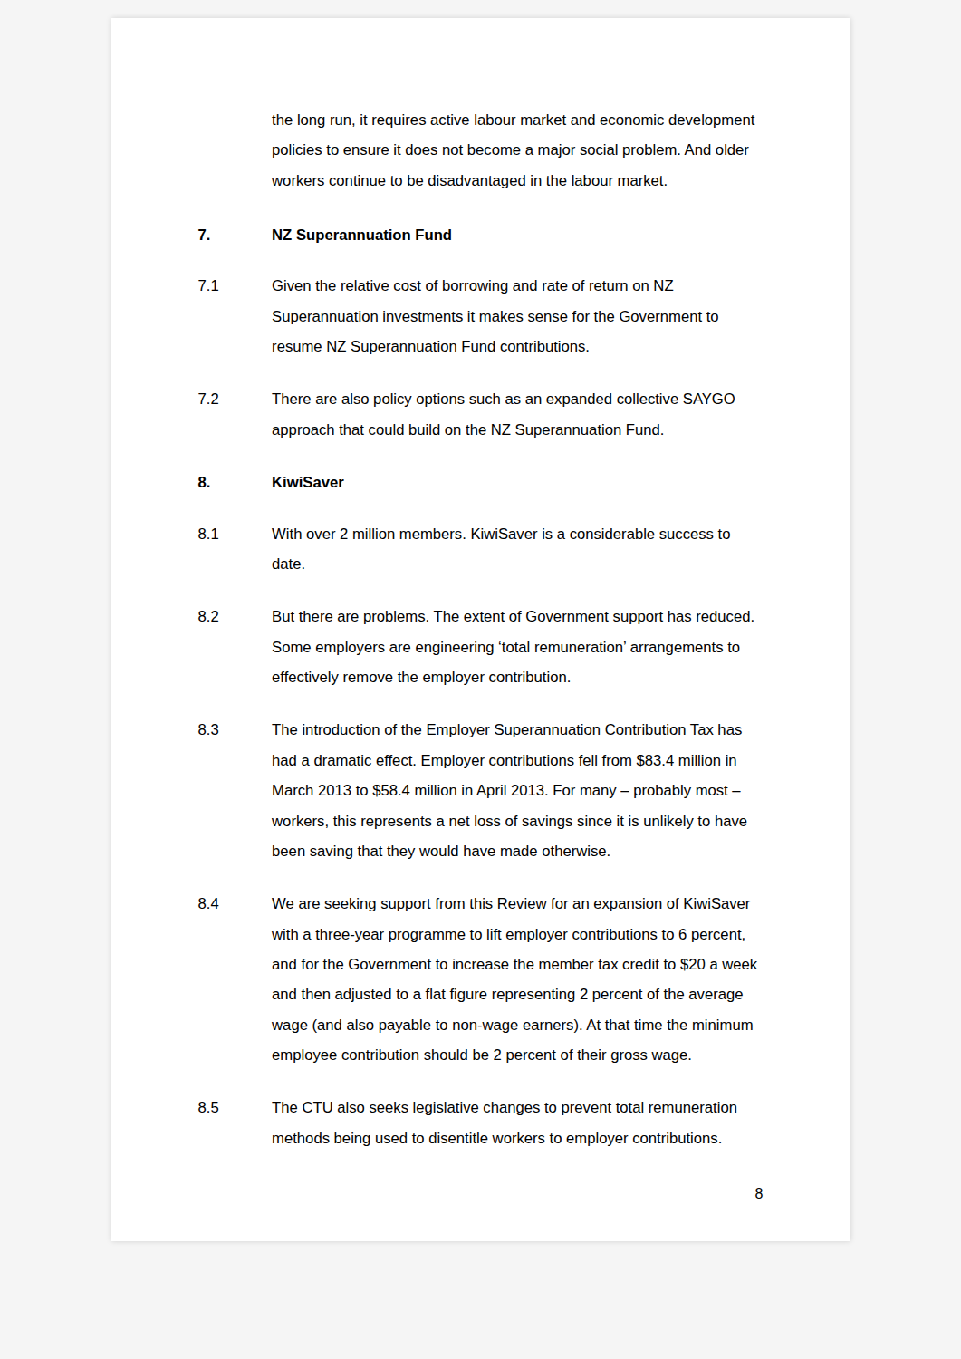the long run, it requires active labour market and economic development policies to ensure it does not become a major social problem. And older workers continue to be disadvantaged in the labour market.
7. NZ Superannuation Fund
7.1 Given the relative cost of borrowing and rate of return on NZ Superannuation investments it makes sense for the Government to resume NZ Superannuation Fund contributions.
7.2 There are also policy options such as an expanded collective SAYGO approach that could build on the NZ Superannuation Fund.
8. KiwiSaver
8.1 With over 2 million members. KiwiSaver is a considerable success to date.
8.2 But there are problems. The extent of Government support has reduced. Some employers are engineering ‘total remuneration’ arrangements to effectively remove the employer contribution.
8.3 The introduction of the Employer Superannuation Contribution Tax has had a dramatic effect. Employer contributions fell from $83.4 million in March 2013 to $58.4 million in April 2013. For many – probably most – workers, this represents a net loss of savings since it is unlikely to have been saving that they would have made otherwise.
8.4 We are seeking support from this Review for an expansion of KiwiSaver with a three-year programme to lift employer contributions to 6 percent, and for the Government to increase the member tax credit to $20 a week and then adjusted to a flat figure representing 2 percent of the average wage (and also payable to non-wage earners). At that time the minimum employee contribution should be 2 percent of their gross wage.
8.5 The CTU also seeks legislative changes to prevent total remuneration methods being used to disentitle workers to employer contributions.
8